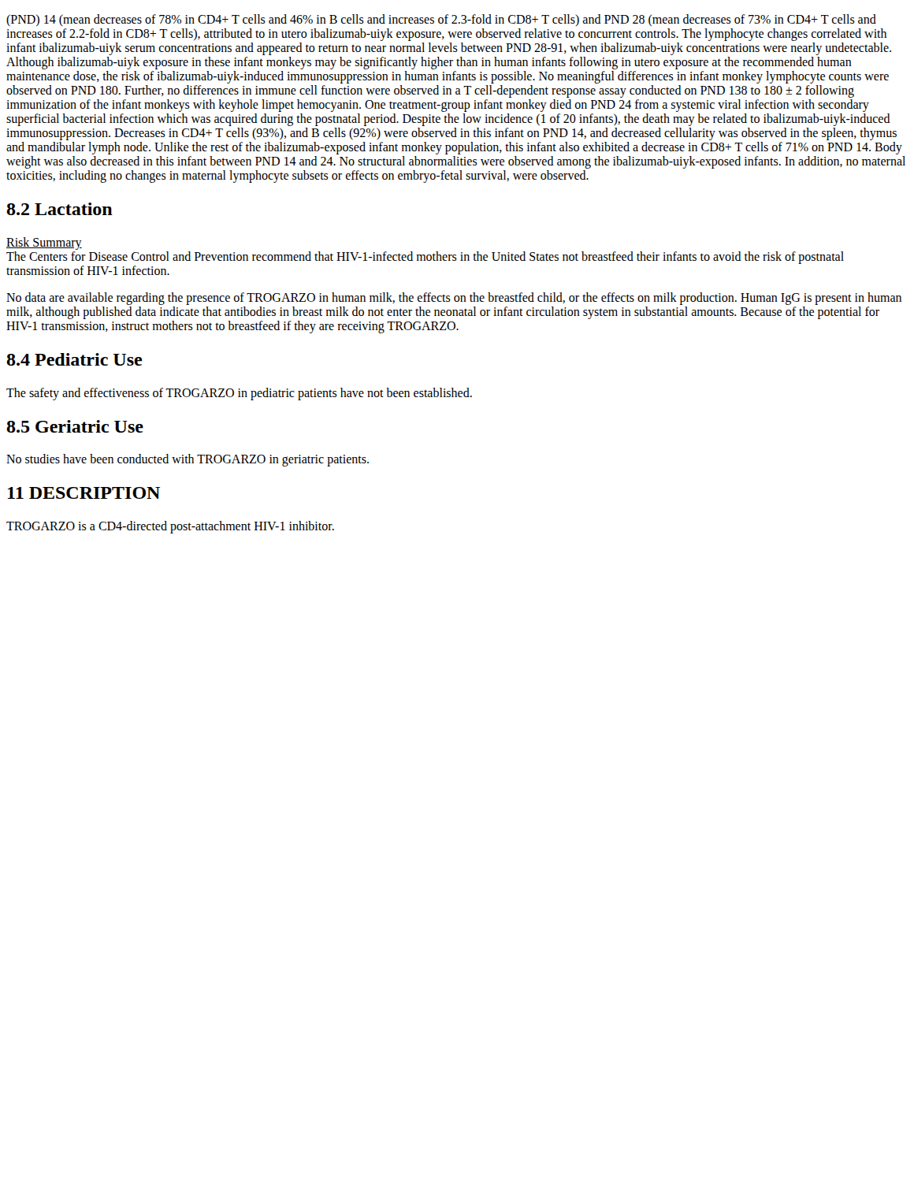(PND) 14 (mean decreases of 78% in CD4+ T cells and 46% in B cells and increases of 2.3-fold in CD8+ T cells) and PND 28 (mean decreases of 73% in CD4+ T cells and increases of 2.2-fold in CD8+ T cells), attributed to in utero ibalizumab-uiyk exposure, were observed relative to concurrent controls. The lymphocyte changes correlated with infant ibalizumab-uiyk serum concentrations and appeared to return to near normal levels between PND 28-91, when ibalizumab-uiyk concentrations were nearly undetectable. Although ibalizumab-uiyk exposure in these infant monkeys may be significantly higher than in human infants following in utero exposure at the recommended human maintenance dose, the risk of ibalizumab-uiyk-induced immunosuppression in human infants is possible. No meaningful differences in infant monkey lymphocyte counts were observed on PND 180. Further, no differences in immune cell function were observed in a T cell-dependent response assay conducted on PND 138 to 180 ± 2 following immunization of the infant monkeys with keyhole limpet hemocyanin. One treatment-group infant monkey died on PND 24 from a systemic viral infection with secondary superficial bacterial infection which was acquired during the postnatal period. Despite the low incidence (1 of 20 infants), the death may be related to ibalizumab-uiyk-induced immunosuppression. Decreases in CD4+ T cells (93%), and B cells (92%) were observed in this infant on PND 14, and decreased cellularity was observed in the spleen, thymus and mandibular lymph node. Unlike the rest of the ibalizumab-exposed infant monkey population, this infant also exhibited a decrease in CD8+ T cells of 71% on PND 14. Body weight was also decreased in this infant between PND 14 and 24. No structural abnormalities were observed among the ibalizumab-uiyk-exposed infants. In addition, no maternal toxicities, including no changes in maternal lymphocyte subsets or effects on embryo-fetal survival, were observed.
8.2 Lactation
Risk Summary
The Centers for Disease Control and Prevention recommend that HIV-1-infected mothers in the United States not breastfeed their infants to avoid the risk of postnatal transmission of HIV-1 infection.
No data are available regarding the presence of TROGARZO in human milk, the effects on the breastfed child, or the effects on milk production. Human IgG is present in human milk, although published data indicate that antibodies in breast milk do not enter the neonatal or infant circulation system in substantial amounts. Because of the potential for HIV-1 transmission, instruct mothers not to breastfeed if they are receiving TROGARZO.
8.4 Pediatric Use
The safety and effectiveness of TROGARZO in pediatric patients have not been established.
8.5 Geriatric Use
No studies have been conducted with TROGARZO in geriatric patients.
11 DESCRIPTION
TROGARZO is a CD4-directed post-attachment HIV-1 inhibitor.